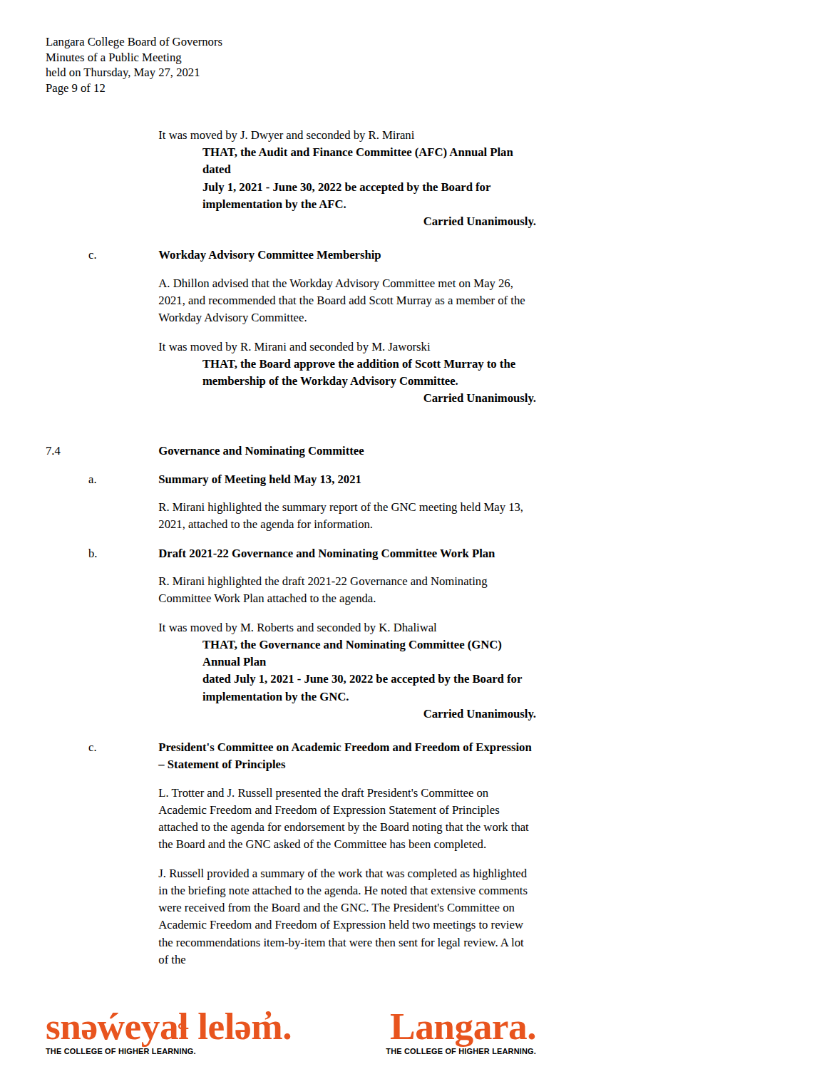Langara College Board of Governors
Minutes of a Public Meeting
held on Thursday, May 27, 2021
Page 9 of 12
It was moved by J. Dwyer and seconded by R. Mirani
THAT, the Audit and Finance Committee (AFC) Annual Plan dated
July 1, 2021 - June 30, 2022 be accepted by the Board for
implementation by the AFC.
Carried Unanimously.
c.
Workday Advisory Committee Membership
A. Dhillon advised that the Workday Advisory Committee met on May 26, 2021, and recommended that the Board add Scott Murray as a member of the Workday Advisory Committee.
It was moved by R. Mirani and seconded by M. Jaworski
THAT, the Board approve the addition of Scott Murray to the
membership of the Workday Advisory Committee.
Carried Unanimously.
7.4
Governance and Nominating Committee
a.
Summary of Meeting held May 13, 2021
R. Mirani highlighted the summary report of the GNC meeting held May 13, 2021, attached to the agenda for information.
b.
Draft 2021-22 Governance and Nominating Committee Work Plan
R. Mirani highlighted the draft 2021-22 Governance and Nominating Committee Work Plan attached to the agenda.
It was moved by M. Roberts and seconded by K. Dhaliwal
THAT, the Governance and Nominating Committee (GNC) Annual Plan
dated July 1, 2021 - June 30, 2022 be accepted by the Board for
implementation by the GNC.
Carried Unanimously.
c.
President's Committee on Academic Freedom and Freedom of Expression
– Statement of Principles
L. Trotter and J. Russell presented the draft President's Committee on Academic Freedom and Freedom of Expression Statement of Principles attached to the agenda for endorsement by the Board noting that the work that the Board and the GNC asked of the Committee has been completed.
J. Russell provided a summary of the work that was completed as highlighted in the briefing note attached to the agenda. He noted that extensive comments were received from the Board and the GNC. The President's Committee on Academic Freedom and Freedom of Expression held two meetings to review the recommendations item-by-item that were then sent for legal review. A lot of the
snəẃeyaɬ leləm̓.
THE COLLEGE OF HIGHER LEARNING.
Langara.
THE COLLEGE OF HIGHER LEARNING.